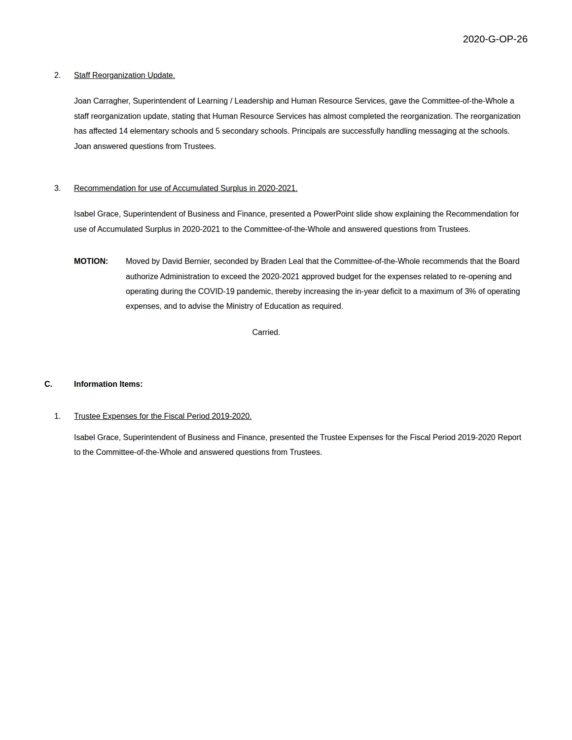2020-G-OP-26
2. Staff Reorganization Update.
Joan Carragher, Superintendent of Learning / Leadership and Human Resource Services, gave the Committee-of-the-Whole a staff reorganization update, stating that Human Resource Services has almost completed the reorganization. The reorganization has affected 14 elementary schools and 5 secondary schools. Principals are successfully handling messaging at the schools. Joan answered questions from Trustees.
3. Recommendation for use of Accumulated Surplus in 2020-2021.
Isabel Grace, Superintendent of Business and Finance, presented a PowerPoint slide show explaining the Recommendation for use of Accumulated Surplus in 2020-2021 to the Committee-of-the-Whole and answered questions from Trustees.
MOTION: Moved by David Bernier, seconded by Braden Leal that the Committee-of-the-Whole recommends that the Board authorize Administration to exceed the 2020-2021 approved budget for the expenses related to re-opening and operating during the COVID-19 pandemic, thereby increasing the in-year deficit to a maximum of 3% of operating expenses, and to advise the Ministry of Education as required.
Carried.
C. Information Items:
1. Trustee Expenses for the Fiscal Period 2019-2020.
Isabel Grace, Superintendent of Business and Finance, presented the Trustee Expenses for the Fiscal Period 2019-2020 Report to the Committee-of-the-Whole and answered questions from Trustees.